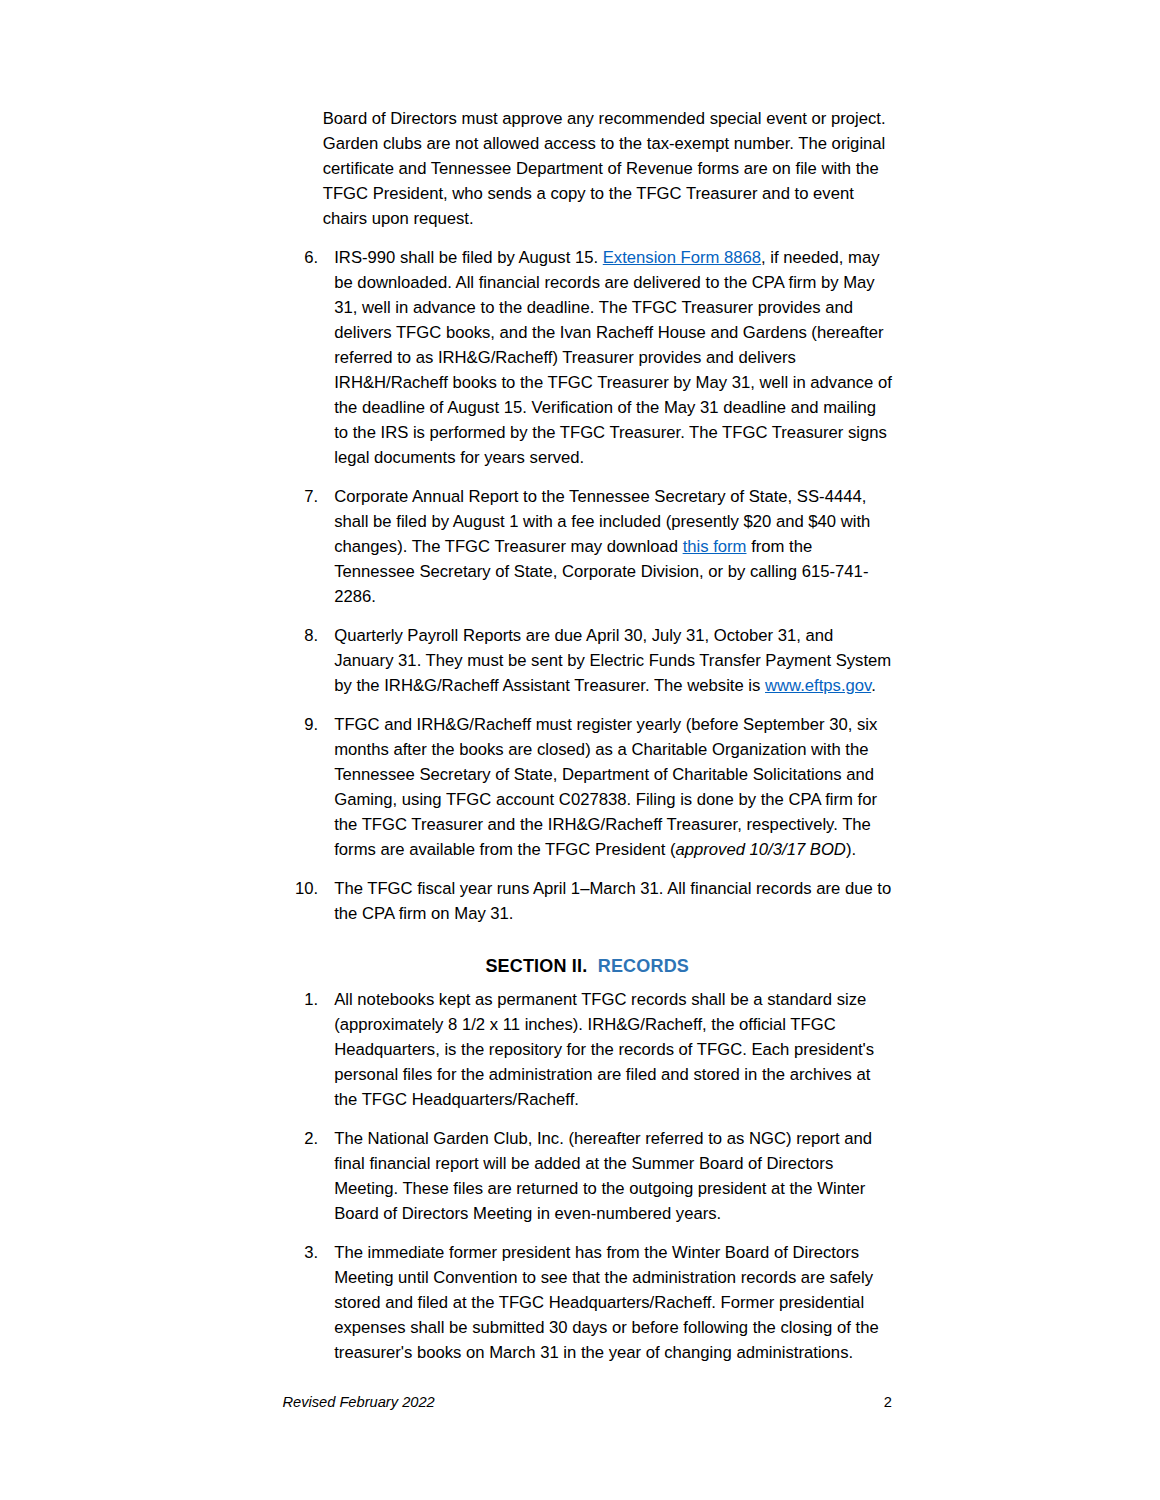Board of Directors must approve any recommended special event or project. Garden clubs are not allowed access to the tax-exempt number. The original certificate and Tennessee Department of Revenue forms are on file with the TFGC President, who sends a copy to the TFGC Treasurer and to event chairs upon request.
IRS-990 shall be filed by August 15. Extension Form 8868, if needed, may be downloaded. All financial records are delivered to the CPA firm by May 31, well in advance to the deadline. The TFGC Treasurer provides and delivers TFGC books, and the Ivan Racheff House and Gardens (hereafter referred to as IRH&G/Racheff) Treasurer provides and delivers IRH&H/Racheff books to the TFGC Treasurer by May 31, well in advance of the deadline of August 15. Verification of the May 31 deadline and mailing to the IRS is performed by the TFGC Treasurer. The TFGC Treasurer signs legal documents for years served.
Corporate Annual Report to the Tennessee Secretary of State, SS-4444, shall be filed by August 1 with a fee included (presently $20 and $40 with changes). The TFGC Treasurer may download this form from the Tennessee Secretary of State, Corporate Division, or by calling 615-741-2286.
Quarterly Payroll Reports are due April 30, July 31, October 31, and January 31. They must be sent by Electric Funds Transfer Payment System by the IRH&G/Racheff Assistant Treasurer. The website is www.eftps.gov.
TFGC and IRH&G/Racheff must register yearly (before September 30, six months after the books are closed) as a Charitable Organization with the Tennessee Secretary of State, Department of Charitable Solicitations and Gaming, using TFGC account C027838. Filing is done by the CPA firm for the TFGC Treasurer and the IRH&G/Racheff Treasurer, respectively. The forms are available from the TFGC President (approved 10/3/17 BOD).
The TFGC fiscal year runs April 1–March 31. All financial records are due to the CPA firm on May 31.
SECTION II. RECORDS
All notebooks kept as permanent TFGC records shall be a standard size (approximately 8 1/2 x 11 inches). IRH&G/Racheff, the official TFGC Headquarters, is the repository for the records of TFGC. Each president's personal files for the administration are filed and stored in the archives at the TFGC Headquarters/Racheff.
The National Garden Club, Inc. (hereafter referred to as NGC) report and final financial report will be added at the Summer Board of Directors Meeting. These files are returned to the outgoing president at the Winter Board of Directors Meeting in even-numbered years.
The immediate former president has from the Winter Board of Directors Meeting until Convention to see that the administration records are safely stored and filed at the TFGC Headquarters/Racheff. Former presidential expenses shall be submitted 30 days or before following the closing of the treasurer's books on March 31 in the year of changing administrations.
Revised February 2022 2